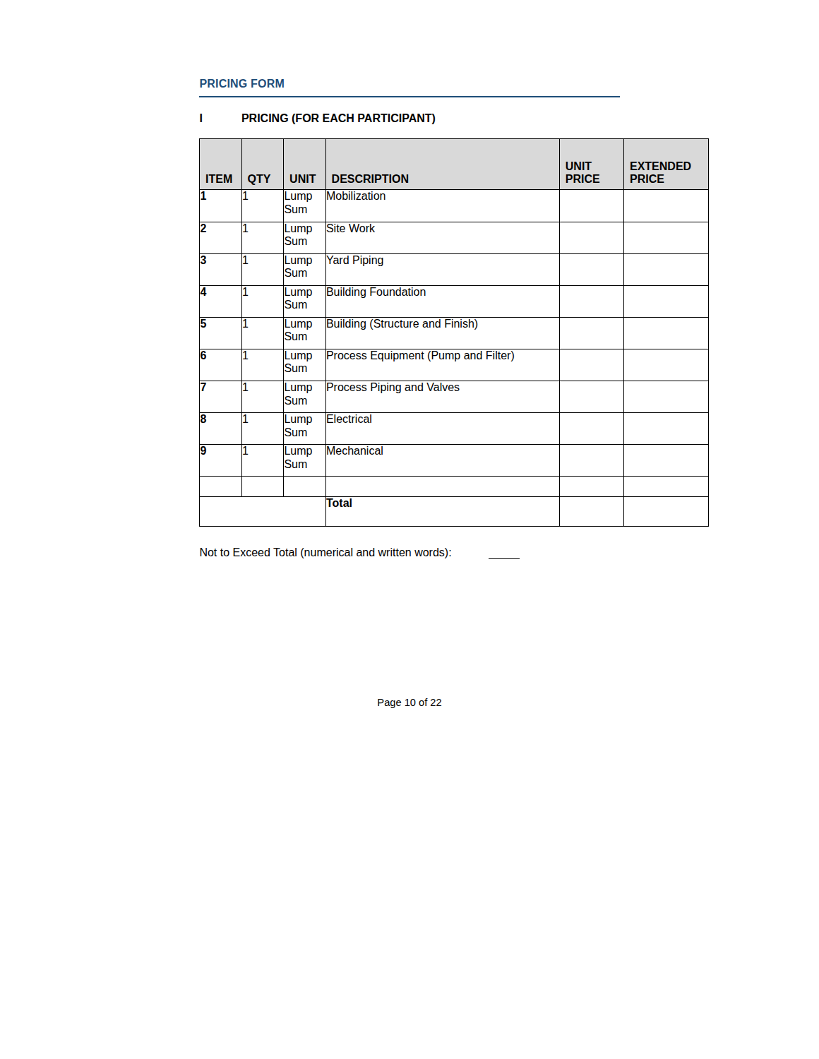PRICING FORM
IPRICING (FOR EACH PARTICIPANT)
| ITEM | QTY | UNIT | DESCRIPTION | UNIT PRICE | EXTENDED PRICE |
| --- | --- | --- | --- | --- | --- |
| 1 | 1 | Lump Sum | Mobilization | | |
| 2 | 1 | Lump Sum | Site Work | | |
| 3 | 1 | Lump Sum | Yard Piping | | |
| 4 | 1 | Lump Sum | Building Foundation | | |
| 5 | 1 | Lump Sum | Building (Structure and Finish) | | |
| 6 | 1 | Lump Sum | Process Equipment (Pump and Filter) | | |
| 7 | 1 | Lump Sum | Process Piping and Valves | | |
| 8 | 1 | Lump Sum | Electrical | | |
| 9 | 1 | Lump Sum | Mechanical | | |
| | | | Total | | |
Not to Exceed Total (numerical and written words):
Page 10 of 22